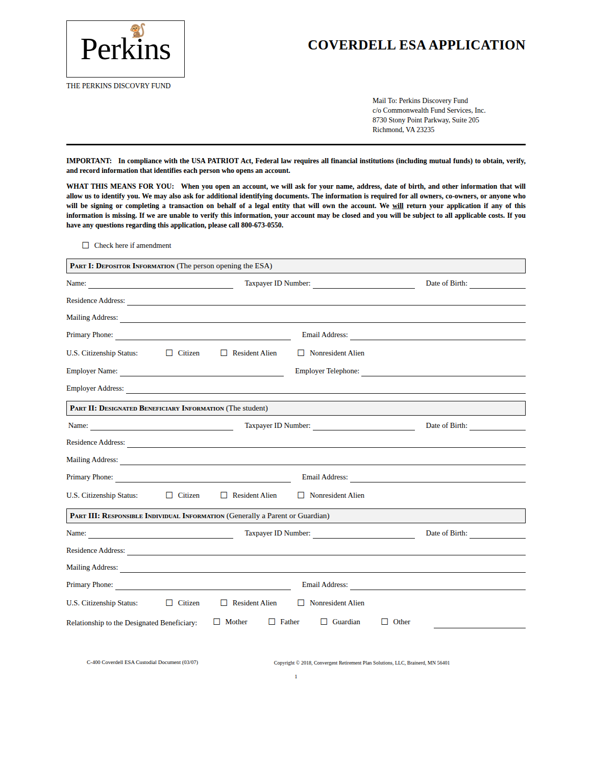Perkins🐒
COVERDELL ESA APPLICATION
THE PERKINS DISCOVRY FUND
Mail To: Perkins Discovery Fund
c/o Commonwealth Fund Services, Inc.
8730 Stony Point Parkway, Suite 205
Richmond, VA 23235
IMPORTANT: In compliance with the USA PATRIOT Act, Federal law requires all financial institutions (including mutual funds) to obtain, verify, and record information that identifies each person who opens an account.
WHAT THIS MEANS FOR YOU: When you open an account, we will ask for your name, address, date of birth, and other information that will allow us to identify you. We may also ask for additional identifying documents. The information is required for all owners, co-owners, or anyone who will be signing or completing a transaction on behalf of a legal entity that will own the account. We will return your application if any of this information is missing. If we are unable to verify this information, your account may be closed and you will be subject to all applicable costs. If you have any questions regarding this application, please call 800-673-0550.
☐ Check here if amendment
Part I: Depositor Information (The person opening the ESA)
Name: Taxpayer ID Number: Date of Birth:
Residence Address:
Mailing Address:
Primary Phone: Email Address:
U.S. Citizenship Status: ☐ Citizen ☐ Resident Alien ☐ Nonresident Alien
Employer Name: Employer Telephone:
Employer Address:
Part II: Designated Beneficiary Information (The student)
Name: Taxpayer ID Number: Date of Birth:
Residence Address:
Mailing Address:
Primary Phone: Email Address:
U.S. Citizenship Status: ☐ Citizen ☐ Resident Alien ☐ Nonresident Alien
Part III: Responsible Individual Information (Generally a Parent or Guardian)
Name: Taxpayer ID Number: Date of Birth:
Residence Address:
Mailing Address:
Primary Phone: Email Address:
U.S. Citizenship Status: ☐ Citizen ☐ Resident Alien ☐ Nonresident Alien
Relationship to the Designated Beneficiary: ☐ Mother ☐ Father ☐ Guardian ☐ Other
C-400 Coverdell ESA Custodial Document (03/07)
Copyright © 2018, Convergent Retirement Plan Solutions, LLC, Brainerd, MN 56401
1